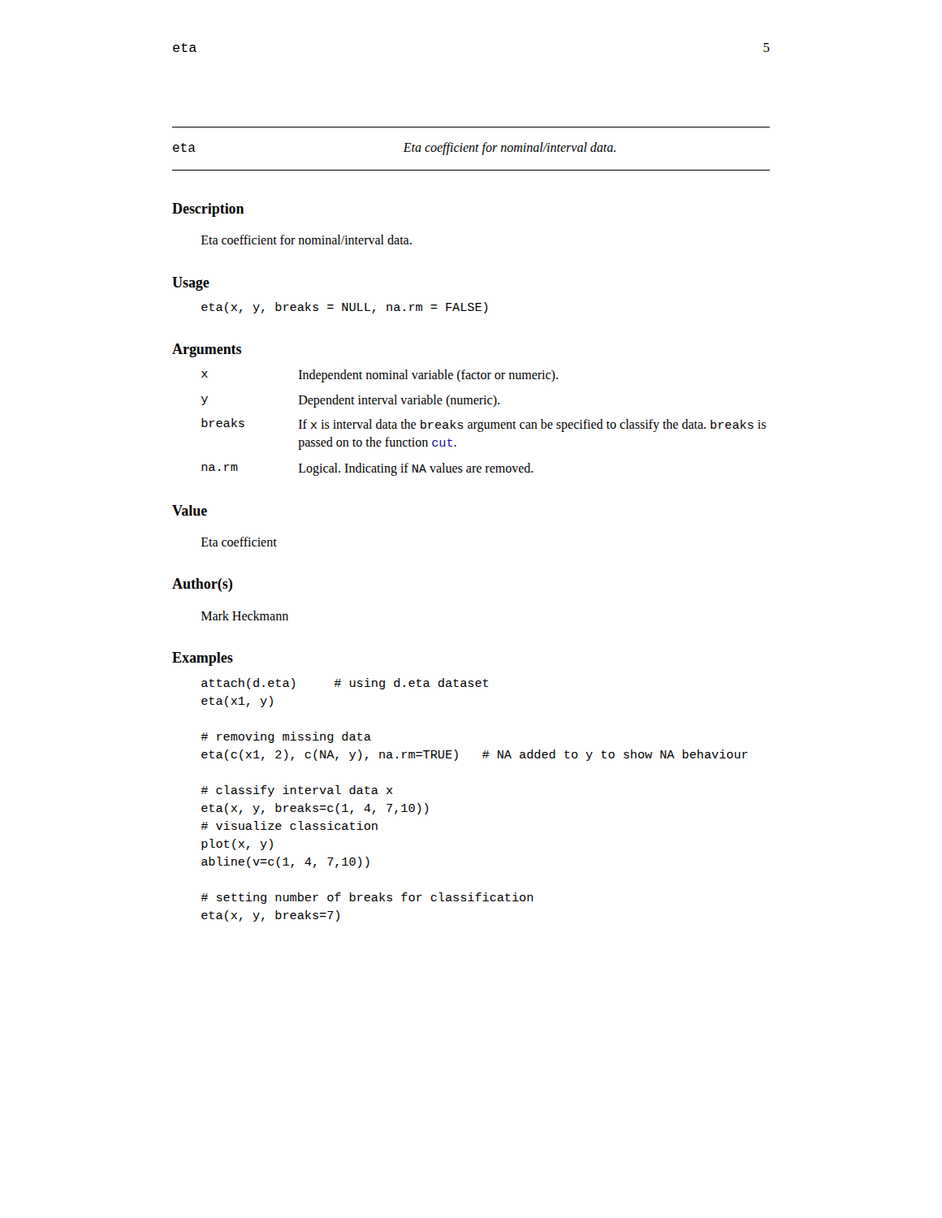eta 5
eta Eta coefficient for nominal/interval data.
Description
Eta coefficient for nominal/interval data.
Usage
eta(x, y, breaks = NULL, na.rm = FALSE)
Arguments
x
Independent nominal variable (factor or numeric).
y
Dependent interval variable (numeric).
breaks
If x is interval data the breaks argument can be specified to classify the data. breaks is passed on to the function cut.
na.rm
Logical. Indicating if NA values are removed.
Value
Eta coefficient
Author(s)
Mark Heckmann
Examples
attach(d.eta)     # using d.eta dataset
eta(x1, y)

# removing missing data
eta(c(x1, 2), c(NA, y), na.rm=TRUE)   # NA added to y to show NA behaviour

# classify interval data x
eta(x, y, breaks=c(1, 4, 7,10))
# visualize classication
plot(x, y)
abline(v=c(1, 4, 7,10))

# setting number of breaks for classification
eta(x, y, breaks=7)